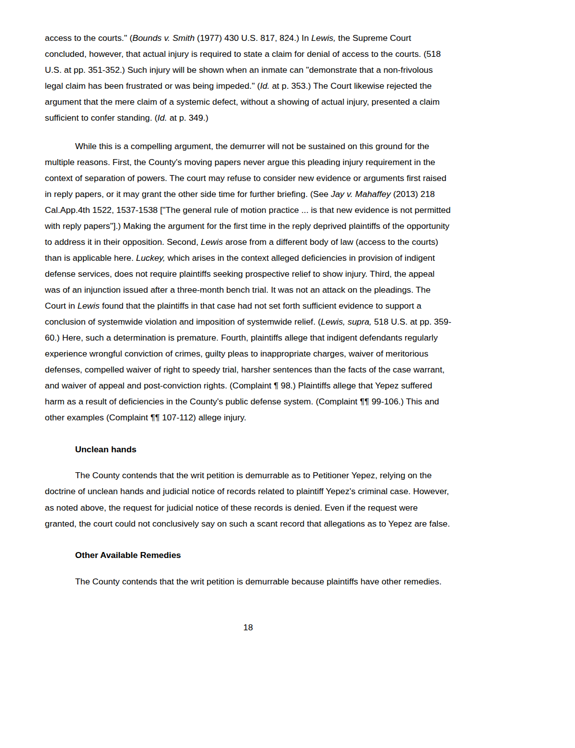access to the courts." (Bounds v. Smith (1977) 430 U.S. 817, 824.) In Lewis, the Supreme Court concluded, however, that actual injury is required to state a claim for denial of access to the courts. (518 U.S. at pp. 351-352.) Such injury will be shown when an inmate can "demonstrate that a non-frivolous legal claim has been frustrated or was being impeded." (Id. at p. 353.) The Court likewise rejected the argument that the mere claim of a systemic defect, without a showing of actual injury, presented a claim sufficient to confer standing. (Id. at p. 349.)
While this is a compelling argument, the demurrer will not be sustained on this ground for the multiple reasons. First, the County's moving papers never argue this pleading injury requirement in the context of separation of powers. The court may refuse to consider new evidence or arguments first raised in reply papers, or it may grant the other side time for further briefing. (See Jay v. Mahaffey (2013) 218 Cal.App.4th 1522, 1537-1538 ["The general rule of motion practice ... is that new evidence is not permitted with reply papers"].) Making the argument for the first time in the reply deprived plaintiffs of the opportunity to address it in their opposition. Second, Lewis arose from a different body of law (access to the courts) than is applicable here. Luckey, which arises in the context alleged deficiencies in provision of indigent defense services, does not require plaintiffs seeking prospective relief to show injury. Third, the appeal was of an injunction issued after a three-month bench trial. It was not an attack on the pleadings. The Court in Lewis found that the plaintiffs in that case had not set forth sufficient evidence to support a conclusion of systemwide violation and imposition of systemwide relief. (Lewis, supra, 518 U.S. at pp. 359-60.) Here, such a determination is premature. Fourth, plaintiffs allege that indigent defendants regularly experience wrongful conviction of crimes, guilty pleas to inappropriate charges, waiver of meritorious defenses, compelled waiver of right to speedy trial, harsher sentences than the facts of the case warrant, and waiver of appeal and post-conviction rights. (Complaint ¶ 98.) Plaintiffs allege that Yepez suffered harm as a result of deficiencies in the County's public defense system. (Complaint ¶¶ 99-106.) This and other examples (Complaint ¶¶ 107-112) allege injury.
Unclean hands
The County contends that the writ petition is demurrable as to Petitioner Yepez, relying on the doctrine of unclean hands and judicial notice of records related to plaintiff Yepez's criminal case. However, as noted above, the request for judicial notice of these records is denied. Even if the request were granted, the court could not conclusively say on such a scant record that allegations as to Yepez are false.
Other Available Remedies
The County contends that the writ petition is demurrable because plaintiffs have other remedies.
18